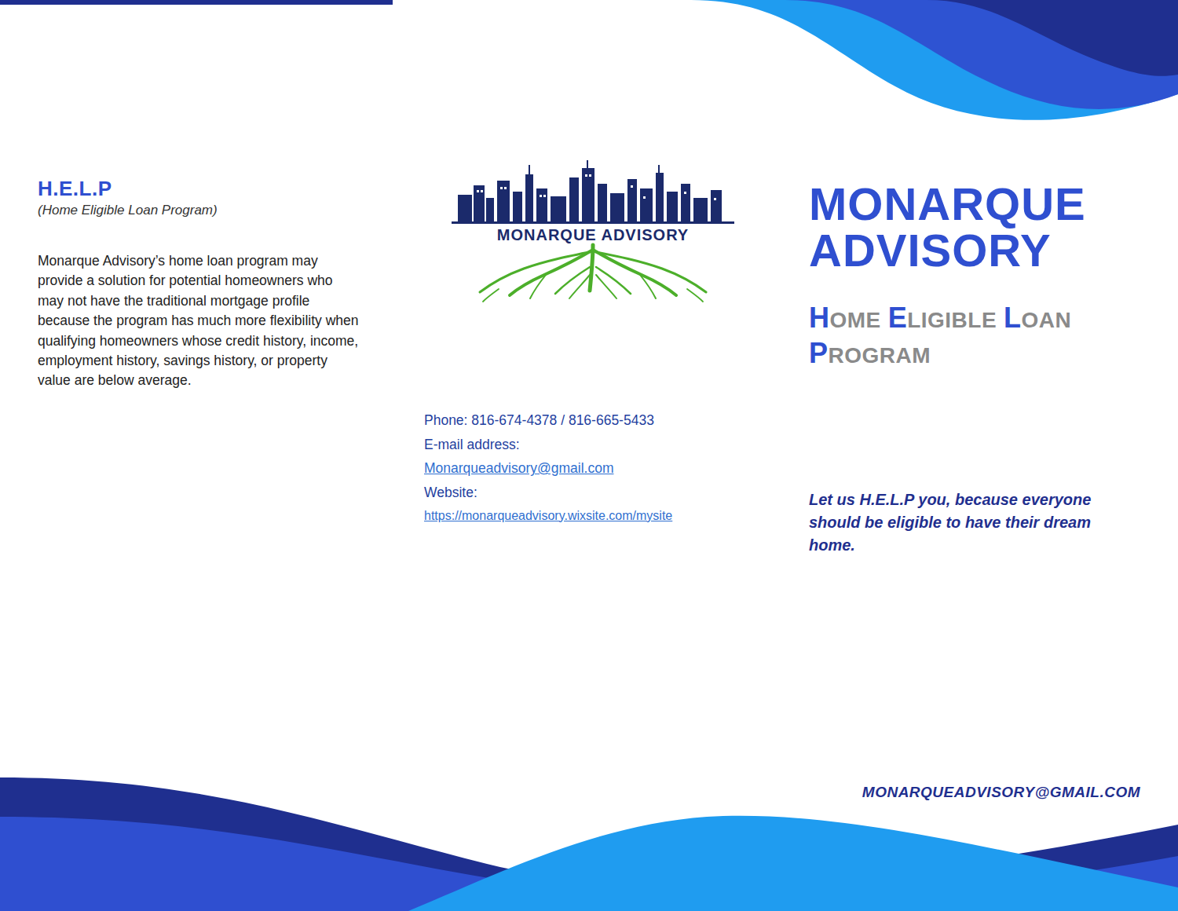H.E.L.P
(Home Eligible Loan Program)
Monarque Advisory’s home loan program may provide a solution for potential homeowners who may not have the traditional mortgage profile because the program has much more flexibility when qualifying homeowners whose credit history, income, employment history, savings history, or property value are below average.
MONARQUE ADVISORY
Phone: 816-674-4378 / 816-665-5433
E-mail address:
Monarqueadvisory@gmail.com
Website:
https://monarqueadvisory.wixsite.com/mysite
MONARQUE
ADVISORY
HOME ELIGIBLE LOAN
PROGRAM
Let us H.E.L.P you, because everyone should be eligible to have their dream home.
MONARQUEADVISORY@GMAIL.COM